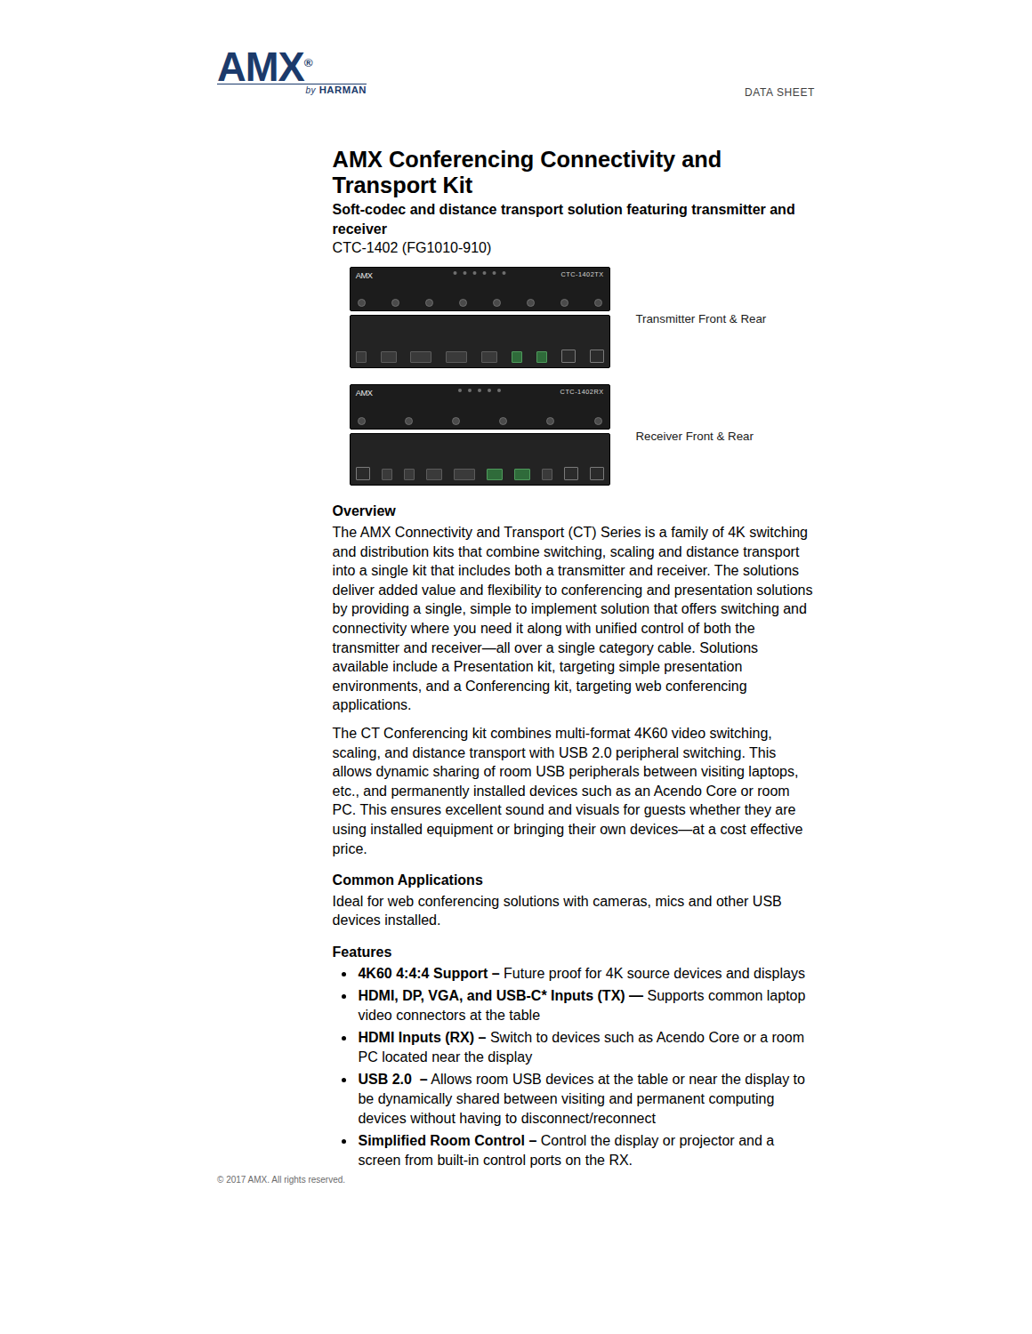AMX® by HARMAN
DATA SHEET
AMX Conferencing Connectivity and Transport Kit
Soft-codec and distance transport solution featuring transmitter and receiver
CTC-1402 (FG1010-910)
AMX CTC-1402TX
Transmitter Front & Rear
AMX CTC-1402RX
Receiver Front & Rear
Overview
The AMX Connectivity and Transport (CT) Series is a family of 4K switching and distribution kits that combine switching, scaling and distance transport into a single kit that includes both a transmitter and receiver. The solutions deliver added value and flexibility to conferencing and presentation solutions by providing a single, simple to implement solution that offers switching and connectivity where you need it along with unified control of both the transmitter and receiver—all over a single category cable. Solutions available include a Presentation kit, targeting simple presentation environments, and a Conferencing kit, targeting web conferencing applications.
The CT Conferencing kit combines multi-format 4K60 video switching, scaling, and distance transport with USB 2.0 peripheral switching. This allows dynamic sharing of room USB peripherals between visiting laptops, etc., and permanently installed devices such as an Acendo Core or room PC. This ensures excellent sound and visuals for guests whether they are using installed equipment or bringing their own devices—at a cost effective price.
Common Applications
Ideal for web conferencing solutions with cameras, mics and other USB devices installed.
Features
4K60 4:4:4 Support – Future proof for 4K source devices and displays
HDMI, DP, VGA, and USB-C* Inputs (TX) — Supports common laptop video connectors at the table
HDMI Inputs (RX) – Switch to devices such as Acendo Core or a room PC located near the display
USB 2.0 – Allows room USB devices at the table or near the display to be dynamically shared between visiting and permanent computing devices without having to disconnect/reconnect
Simplified Room Control – Control the display or projector and a screen from built-in control ports on the RX.
© 2017 AMX. All rights reserved.